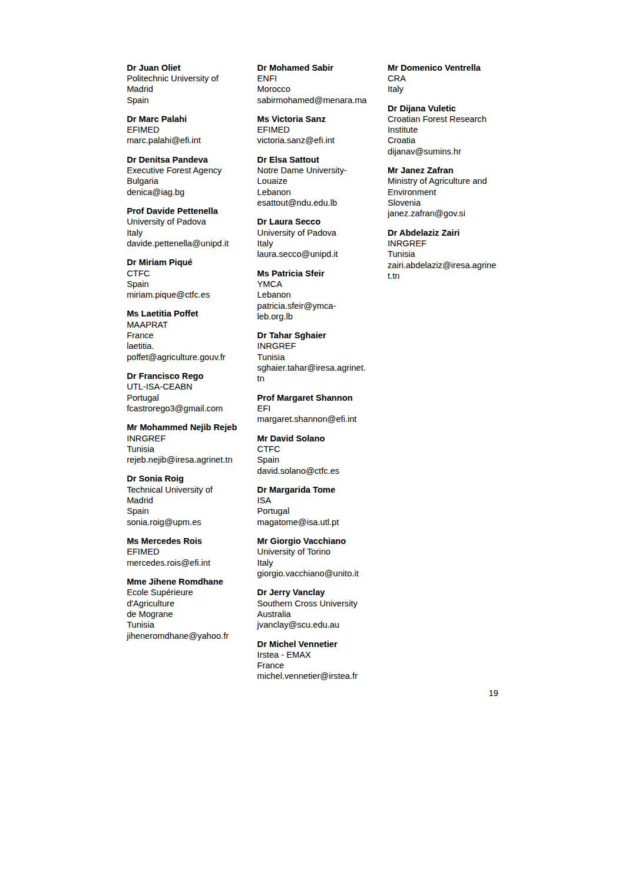Dr Juan Oliet
Politechnic University of Madrid
Spain
Dr Marc Palahi
EFIMED
marc.palahi@efi.int
Dr Denitsa Pandeva
Executive Forest Agency
Bulgaria
denica@iag.bg
Prof Davide Pettenella
University of Padova
Italy
davide.pettenella@unipd.it
Dr Miriam Piqué
CTFC
Spain
miriam.pique@ctfc.es
Ms Laetitia Poffet
MAAPRAT
France
laetitia.
poffet@agriculture.gouv.fr
Dr Francisco Rego
UTL-ISA-CEABN
Portugal
fcastrorego3@gmail.com
Mr Mohammed Nejib Rejeb
INRGREF
Tunisia
rejeb.nejib@iresa.agrinet.tn
Dr Sonia Roig
Technical University of Madrid
Spain
sonia.roig@upm.es
Ms Mercedes Rois
EFIMED
mercedes.rois@efi.int
Mme Jihene Romdhane
Ecole Supérieure d'Agriculture
de Mograne
Tunisia
jiheneromdhane@yahoo.fr
Dr Mohamed Sabir
ENFI
Morocco
sabirmohamed@menara.ma
Ms Victoria Sanz
EFIMED
victoria.sanz@efi.int
Dr Elsa Sattout
Notre Dame University-Louaize
Lebanon
esattout@ndu.edu.lb
Dr Laura Secco
University of Padova
Italy
laura.secco@unipd.it
Ms Patricia Sfeir
YMCA
Lebanon
patricia.sfeir@ymca-leb.org.lb
Dr Tahar Sghaier
INRGREF
Tunisia
sghaier.tahar@iresa.agrinet.tn
Prof Margaret Shannon
EFI
margaret.shannon@efi.int
Mr David Solano
CTFC
Spain
david.solano@ctfc.es
Dr Margarida Tome
ISA
Portugal
magatome@isa.utl.pt
Mr Giorgio Vacchiano
University of Torino
Italy
giorgio.vacchiano@unito.it
Dr Jerry Vanclay
Southern Cross University
Australia
jvanclay@scu.edu.au
Dr Michel Vennetier
Irstea - EMAX
France
michel.vennetier@irstea.fr
Mr Domenico Ventrella
CRA
Italy
Dr Dijana Vuletic
Croatian Forest Research Institute
Croatia
dijanav@sumins.hr
Mr Janez Zafran
Ministry of Agriculture and
Environment
Slovenia
janez.zafran@gov.si
Dr Abdelaziz Zairi
INRGREF
Tunisia
zairi.abdelaziz@iresa.agrinet.tn
19